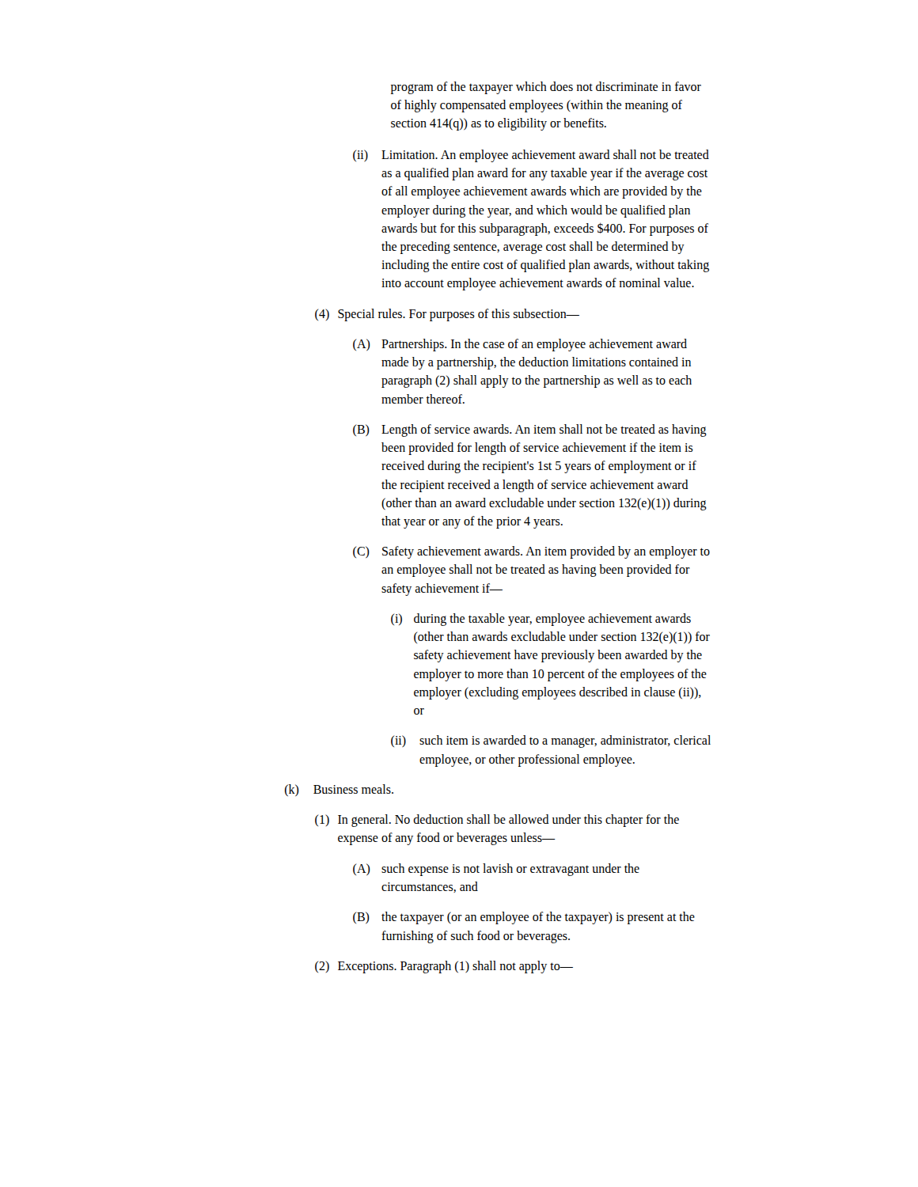program of the taxpayer which does not discriminate in favor of highly compensated employees (within the meaning of section 414(q)) as to eligibility or benefits.
(ii) Limitation. An employee achievement award shall not be treated as a qualified plan award for any taxable year if the average cost of all employee achievement awards which are provided by the employer during the year, and which would be qualified plan awards but for this subparagraph, exceeds $400. For purposes of the preceding sentence, average cost shall be determined by including the entire cost of qualified plan awards, without taking into account employee achievement awards of nominal value.
(4) Special rules. For purposes of this subsection—
(A) Partnerships. In the case of an employee achievement award made by a partnership, the deduction limitations contained in paragraph (2) shall apply to the partnership as well as to each member thereof.
(B) Length of service awards. An item shall not be treated as having been provided for length of service achievement if the item is received during the recipient's 1st 5 years of employment or if the recipient received a length of service achievement award (other than an award excludable under section 132(e)(1)) during that year or any of the prior 4 years.
(C) Safety achievement awards. An item provided by an employer to an employee shall not be treated as having been provided for safety achievement if—
(i) during the taxable year, employee achievement awards (other than awards excludable under section 132(e)(1)) for safety achievement have previously been awarded by the employer to more than 10 percent of the employees of the employer (excluding employees described in clause (ii)), or
(ii) such item is awarded to a manager, administrator, clerical employee, or other professional employee.
(k) Business meals.
(1) In general. No deduction shall be allowed under this chapter for the expense of any food or beverages unless—
(A) such expense is not lavish or extravagant under the circumstances, and
(B) the taxpayer (or an employee of the taxpayer) is present at the furnishing of such food or beverages.
(2) Exceptions. Paragraph (1) shall not apply to—